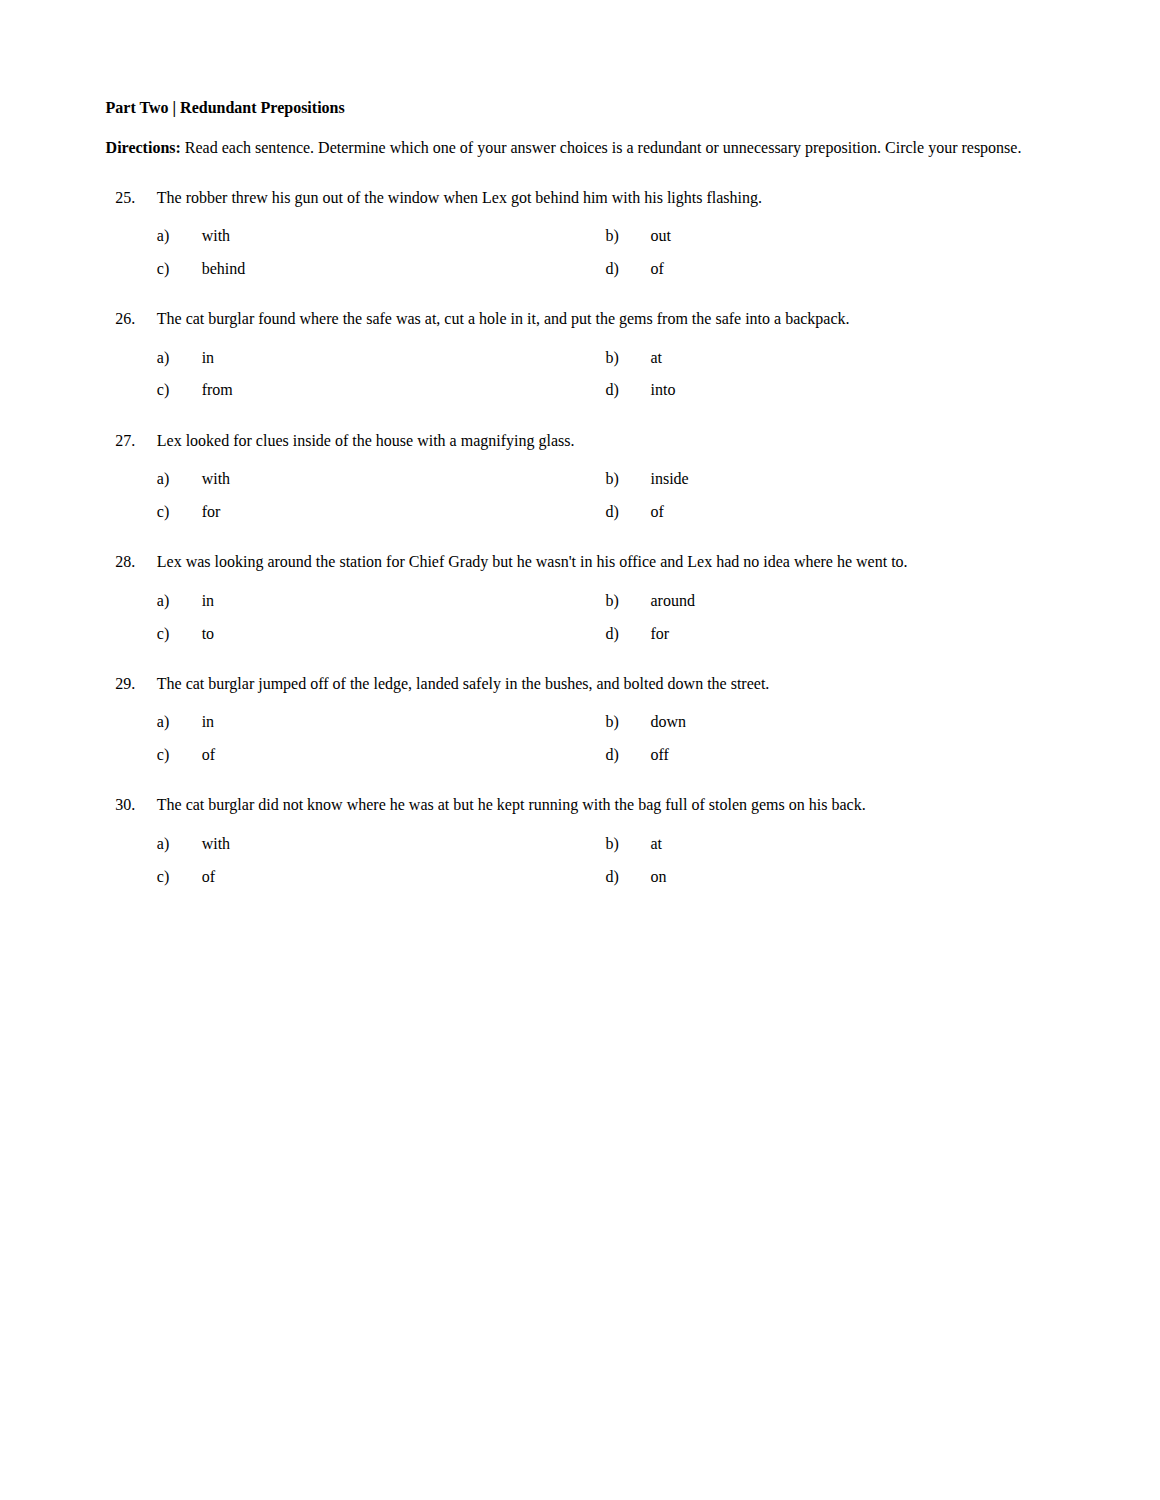Part Two | Redundant Prepositions
Directions: Read each sentence. Determine which one of your answer choices is a redundant or unnecessary preposition. Circle your response.
25. The robber threw his gun out of the window when Lex got behind him with his lights flashing.
| a) | with | b) | out |
| c) | behind | d) | of |
26. The cat burglar found where the safe was at, cut a hole in it, and put the gems from the safe into a backpack.
| a) | in | b) | at |
| c) | from | d) | into |
27. Lex looked for clues inside of the house with a magnifying glass.
| a) | with | b) | inside |
| c) | for | d) | of |
28. Lex was looking around the station for Chief Grady but he wasn't in his office and Lex had no idea where he went to.
| a) | in | b) | around |
| c) | to | d) | for |
29. The cat burglar jumped off of the ledge, landed safely in the bushes, and bolted down the street.
| a) | in | b) | down |
| c) | of | d) | off |
30. The cat burglar did not know where he was at but he kept running with the bag full of stolen gems on his back.
| a) | with | b) | at |
| c) | of | d) | on |